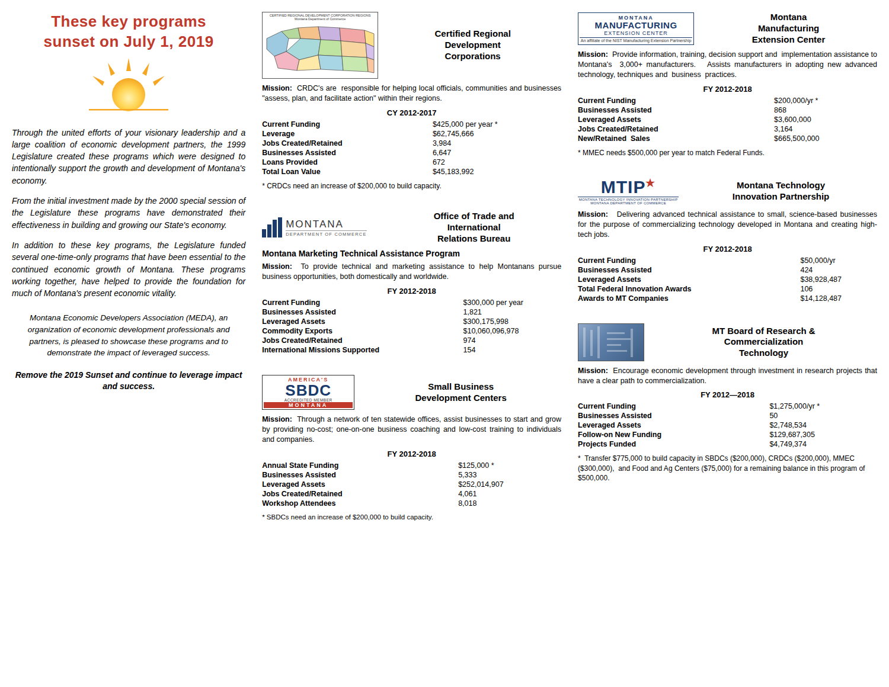These key programs
sunset on July 1, 2019
Through the united efforts of your visionary leadership and a large coalition of economic development partners, the 1999 Legislature created these programs which were designed to intentionally support the growth and development of Montana's economy.
From the initial investment made by the 2000 special session of the Legislature these programs have demonstrated their effectiveness in building and growing our State's economy.
In addition to these key programs, the Legislature funded several one-time-only programs that have been essential to the continued economic growth of Montana. These programs working together, have helped to provide the foundation for much of Montana's present economic vitality.
Montana Economic Developers Association (MEDA), an organization of economic development professionals and partners, is pleased to showcase these programs and to demonstrate the impact of leveraged success.
Remove the 2019 Sunset and continue to leverage impact and success.
CERTIFIED REGIONAL DEVELOPMENT CORPORATION REGIONS
Montana Department of Commerce
Certified Regional
Development
Corporations
Mission: CRDC's are responsible for helping local officials, communities and businesses "assess, plan, and facilitate action" within their regions.
CY 2012-2017
| Current Funding | $425,000 per year * |
| Leverage | $62,745,666 |
| Jobs Created/Retained | 3,984 |
| Businesses Assisted | 6,647 |
| Loans Provided | 672 |
| Total Loan Value | $45,183,992 |
* CRDCs need an increase of $200,000 to build capacity.
MONTANA
DEPARTMENT OF COMMERCE
Office of Trade and
International
Relations Bureau
Montana Marketing Technical Assistance Program
Mission: To provide technical and marketing assistance to help Montanans pursue business opportunities, both domestically and worldwide.
FY 2012-2018
| Current Funding | $300,000 per year |
| Businesses Assisted | 1,821 |
| Leveraged Assets | $300,175,998 |
| Commodity Exports | $10,060,096,978 |
| Jobs Created/Retained | 974 |
| International Missions Supported | 154 |
AMERICA'S
SBDC
ACCREDITED MEMBER
MONTANA
Small Business
Development Centers
Mission: Through a network of ten statewide offices, assist businesses to start and grow by providing no-cost; one-on-one business coaching and low-cost training to individuals and companies.
FY 2012-2018
| Annual State Funding | $125,000 * |
| Businesses Assisted | 5,333 |
| Leveraged Assets | $252,014,907 |
| Jobs Created/Retained | 4,061 |
| Workshop Attendees | 8,018 |
* SBDCs need an increase of $200,000 to build capacity.
MONTANA
MANUFACTURING
EXTENSION CENTER
An affiliate of the NIST Manufacturing Extension Partnership
Montana
Manufacturing
Extension Center
Mission: Provide information, training, decision support and implementation assistance to Montana's 3,000+ manufacturers. Assists manufacturers in adopting new advanced technology, techniques and business practices.
FY 2012-2018
| Current Funding | $200,000/yr * |
| Businesses Assisted | 868 |
| Leveraged Assets | $3,600,000 |
| Jobs Created/Retained | 3,164 |
| New/Retained Sales | $665,500,000 |
* MMEC needs $500,000 per year to match Federal Funds.
MTIP★
MONTANA TECHNOLOGY INNOVATION PARTNERSHIP
MONTANA DEPARTMENT OF COMMERCE
Montana Technology
Innovation Partnership
Mission: Delivering advanced technical assistance to small, science-based businesses for the purpose of commercializing technology developed in Montana and creating high-tech jobs.
FY 2012-2018
| Current Funding | $50,000/yr |
| Businesses Assisted | 424 |
| Leveraged Assets | $38,928,487 |
| Total Federal Innovation Awards | 106 |
| Awards to MT Companies | $14,128,487 |
MT Board of Research &
Commercialization
Technology
Mission: Encourage economic development through investment in research projects that have a clear path to commercialization.
FY 2012—2018
| Current Funding | $1,275,000/yr * |
| Businesses Assisted | 50 |
| Leveraged Assets | $2,748,534 |
| Follow-on New Funding | $129,687,305 |
| Projects Funded | $4,749,374 |
* Transfer $775,000 to build capacity in SBDCs ($200,000), CRDCs ($200,000), MMEC ($300,000), and Food and Ag Centers ($75,000) for a remaining balance in this program of $500,000.